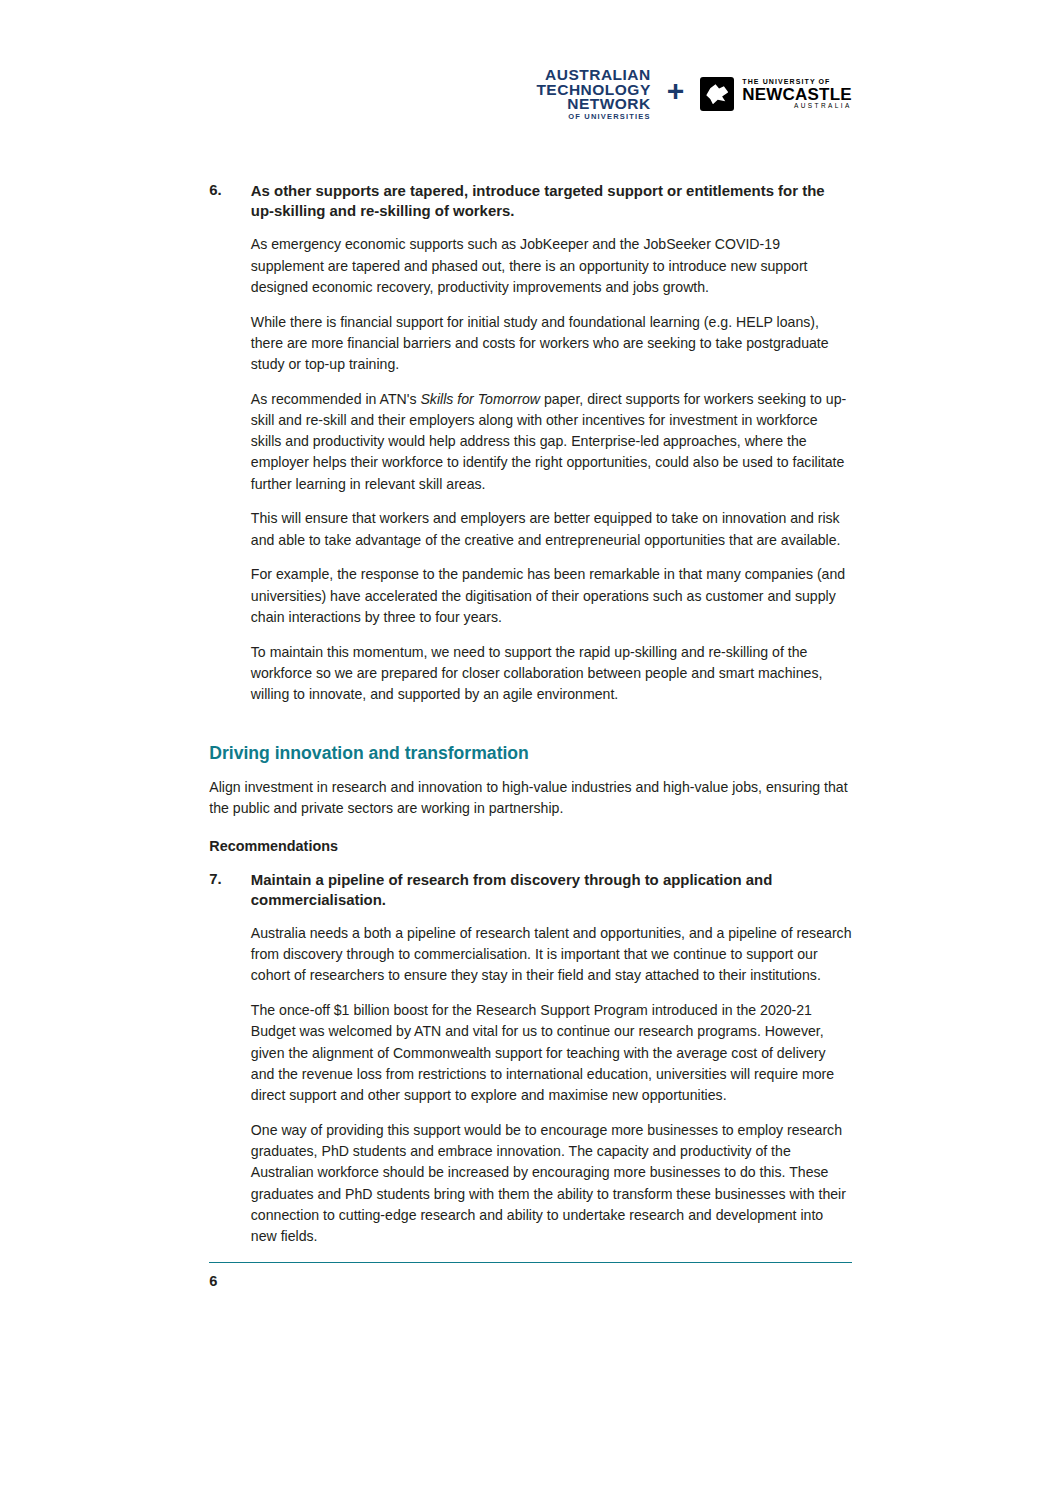AUSTRALIAN TECHNOLOGY NETWORK OF UNIVERSITIES
+
THE UNIVERSITY OF NEWCASTLE AUSTRALIA
6.
As other supports are tapered, introduce targeted support or entitlements for the up-skilling and re-skilling of workers.
As emergency economic supports such as JobKeeper and the JobSeeker COVID-19 supplement are tapered and phased out, there is an opportunity to introduce new support designed economic recovery, productivity improvements and jobs growth.
While there is financial support for initial study and foundational learning (e.g. HELP loans), there are more financial barriers and costs for workers who are seeking to take postgraduate study or top-up training.
As recommended in ATN's Skills for Tomorrow paper, direct supports for workers seeking to up-skill and re-skill and their employers along with other incentives for investment in workforce skills and productivity would help address this gap. Enterprise-led approaches, where the employer helps their workforce to identify the right opportunities, could also be used to facilitate further learning in relevant skill areas.
This will ensure that workers and employers are better equipped to take on innovation and risk and able to take advantage of the creative and entrepreneurial opportunities that are available.
For example, the response to the pandemic has been remarkable in that many companies (and universities) have accelerated the digitisation of their operations such as customer and supply chain interactions by three to four years.
To maintain this momentum, we need to support the rapid up-skilling and re-skilling of the workforce so we are prepared for closer collaboration between people and smart machines, willing to innovate, and supported by an agile environment.
Driving innovation and transformation
Align investment in research and innovation to high-value industries and high-value jobs, ensuring that the public and private sectors are working in partnership.
Recommendations
7.
Maintain a pipeline of research from discovery through to application and commercialisation.
Australia needs a both a pipeline of research talent and opportunities, and a pipeline of research from discovery through to commercialisation. It is important that we continue to support our cohort of researchers to ensure they stay in their field and stay attached to their institutions.
The once-off $1 billion boost for the Research Support Program introduced in the 2020-21 Budget was welcomed by ATN and vital for us to continue our research programs. However, given the alignment of Commonwealth support for teaching with the average cost of delivery and the revenue loss from restrictions to international education, universities will require more direct support and other support to explore and maximise new opportunities.
One way of providing this support would be to encourage more businesses to employ research graduates, PhD students and embrace innovation. The capacity and productivity of the Australian workforce should be increased by encouraging more businesses to do this. These graduates and PhD students bring with them the ability to transform these businesses with their connection to cutting-edge research and ability to undertake research and development into new fields.
6